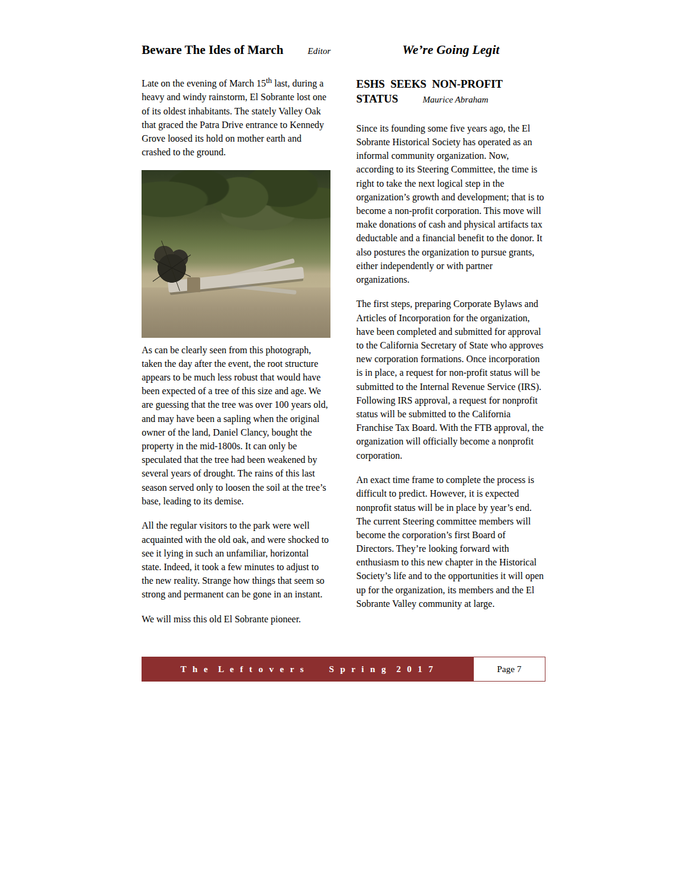Beware The Ides of March Editor
Late on the evening of March 15th last, during a heavy and windy rainstorm, El Sobrante lost one of its oldest inhabitants. The stately Valley Oak that graced the Patra Drive entrance to Kennedy Grove loosed its hold on mother earth and crashed to the ground.
As can be clearly seen from this photograph, taken the day after the event, the root structure appears to be much less robust that would have been expected of a tree of this size and age. We are guessing that the tree was over 100 years old, and may have been a sapling when the original owner of the land, Daniel Clancy, bought the property in the mid-1800s. It can only be speculated that the tree had been weakened by several years of drought. The rains of this last season served only to loosen the soil at the tree’s base, leading to its demise.
All the regular visitors to the park were well acquainted with the old oak, and were shocked to see it lying in such an unfamiliar, horizontal state. Indeed, it took a few minutes to adjust to the new reality. Strange how things that seem so strong and permanent can be gone in an instant.
We will miss this old El Sobrante pioneer.
We’re Going Legit
ESHS SEEKS NON-PROFIT STATUS Maurice Abraham
Since its founding some five years ago, the El Sobrante Historical Society has operated as an informal community organization. Now, according to its Steering Committee, the time is right to take the next logical step in the organization’s growth and development; that is to become a non-profit corporation. This move will make donations of cash and physical artifacts tax deductable and a financial benefit to the donor. It also postures the organization to pursue grants, either independently or with partner organizations.
The first steps, preparing Corporate Bylaws and Articles of Incorporation for the organization, have been completed and submitted for approval to the California Secretary of State who approves new corporation formations. Once incorporation is in place, a request for non-profit status will be submitted to the Internal Revenue Service (IRS). Following IRS approval, a request for nonprofit status will be submitted to the California Franchise Tax Board. With the FTB approval, the organization will officially become a nonprofit corporation.
An exact time frame to complete the process is difficult to predict. However, it is expected nonprofit status will be in place by year’s end. The current Steering committee members will become the corporation’s first Board of Directors. They’re looking forward with enthusiasm to this new chapter in the Historical Society’s life and to the opportunities it will open up for the organization, its members and the El Sobrante Valley community at large.
T h e L e f t o v e r s S p r i n g 2 0 1 7
Page 7